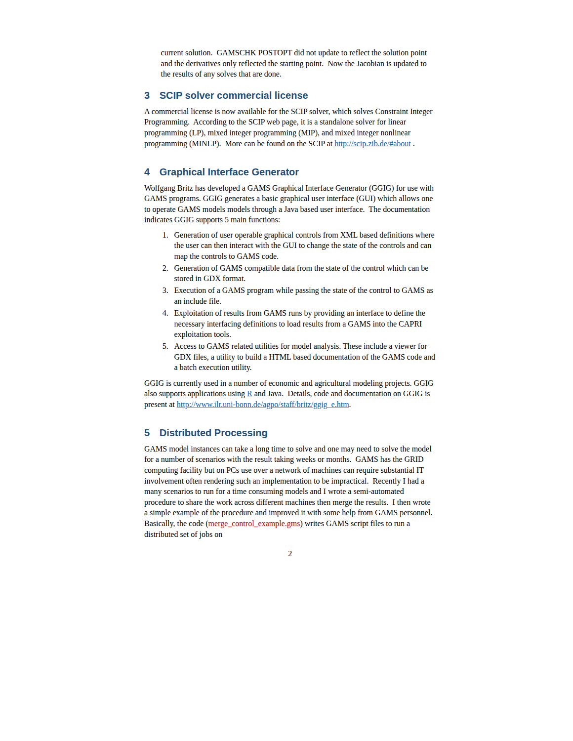current solution. GAMSCHK POSTOPT did not update to reflect the solution point and the derivatives only reflected the starting point. Now the Jacobian is updated to the results of any solves that are done.
3 SCIP solver commercial license
A commercial license is now available for the SCIP solver, which solves Constraint Integer Programming. According to the SCIP web page, it is a standalone solver for linear programming (LP), mixed integer programming (MIP), and mixed integer nonlinear programming (MINLP). More can be found on the SCIP at http://scip.zib.de/#about .
4 Graphical Interface Generator
Wolfgang Britz has developed a GAMS Graphical Interface Generator (GGIG) for use with GAMS programs. GGIG generates a basic graphical user interface (GUI) which allows one to operate GAMS models models through a Java based user interface. The documentation indicates GGIG supports 5 main functions:
Generation of user operable graphical controls from XML based definitions where the user can then interact with the GUI to change the state of the controls and can map the controls to GAMS code.
Generation of GAMS compatible data from the state of the control which can be stored in GDX format.
Execution of a GAMS program while passing the state of the control to GAMS as an include file.
Exploitation of results from GAMS runs by providing an interface to define the necessary interfacing definitions to load results from a GAMS into the CAPRI exploitation tools.
Access to GAMS related utilities for model analysis. These include a viewer for GDX files, a utility to build a HTML based documentation of the GAMS code and a batch execution utility.
GGIG is currently used in a number of economic and agricultural modeling projects. GGIG also supports applications using R and Java. Details, code and documentation on GGIG is present at http://www.ilr.uni-bonn.de/agpo/staff/britz/ggig_e.htm.
5 Distributed Processing
GAMS model instances can take a long time to solve and one may need to solve the model for a number of scenarios with the result taking weeks or months. GAMS has the GRID computing facility but on PCs use over a network of machines can require substantial IT involvement often rendering such an implementation to be impractical. Recently I had a many scenarios to run for a time consuming models and I wrote a semi-automated procedure to share the work across different machines then merge the results. I then wrote a simple example of the procedure and improved it with some help from GAMS personnel. Basically, the code (merge_control_example.gms) writes GAMS script files to run a distributed set of jobs on
2